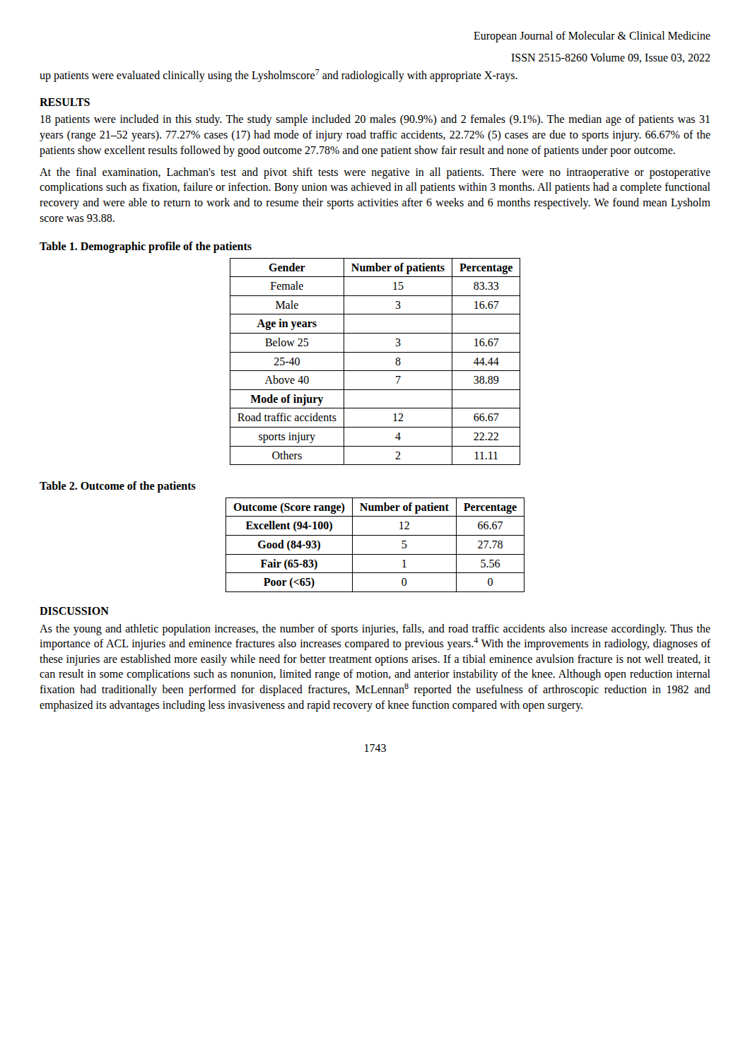European Journal of Molecular & Clinical Medicine ISSN 2515-8260 Volume 09, Issue 03, 2022
up patients were evaluated clinically using the Lysholmscore7 and radiologically with appropriate X-rays.
RESULTS
18 patients were included in this study. The study sample included 20 males (90.9%) and 2 females (9.1%). The median age of patients was 31 years (range 21–52 years). 77.27% cases (17) had mode of injury road traffic accidents, 22.72% (5) cases are due to sports injury. 66.67% of the patients show excellent results followed by good outcome 27.78% and one patient show fair result and none of patients under poor outcome.
At the final examination, Lachman's test and pivot shift tests were negative in all patients. There were no intraoperative or postoperative complications such as fixation, failure or infection. Bony union was achieved in all patients within 3 months. All patients had a complete functional recovery and were able to return to work and to resume their sports activities after 6 weeks and 6 months respectively. We found mean Lysholm score was 93.88.
Table 1. Demographic profile of the patients
| Gender | Number of patients | Percentage |
| --- | --- | --- |
| Female | 15 | 83.33 |
| Male | 3 | 16.67 |
| Age in years | | |
| Below 25 | 3 | 16.67 |
| 25-40 | 8 | 44.44 |
| Above 40 | 7 | 38.89 |
| Mode of injury | | |
| Road traffic accidents | 12 | 66.67 |
| sports injury | 4 | 22.22 |
| Others | 2 | 11.11 |
Table 2. Outcome of the patients
| Outcome (Score range) | Number of patient | Percentage |
| --- | --- | --- |
| Excellent (94-100) | 12 | 66.67 |
| Good (84-93) | 5 | 27.78 |
| Fair (65-83) | 1 | 5.56 |
| Poor (<65) | 0 | 0 |
DISCUSSION
As the young and athletic population increases, the number of sports injuries, falls, and road traffic accidents also increase accordingly. Thus the importance of ACL injuries and eminence fractures also increases compared to previous years.4 With the improvements in radiology, diagnoses of these injuries are established more easily while need for better treatment options arises. If a tibial eminence avulsion fracture is not well treated, it can result in some complications such as nonunion, limited range of motion, and anterior instability of the knee. Although open reduction internal fixation had traditionally been performed for displaced fractures, McLennan8 reported the usefulness of arthroscopic reduction in 1982 and emphasized its advantages including less invasiveness and rapid recovery of knee function compared with open surgery.
1743